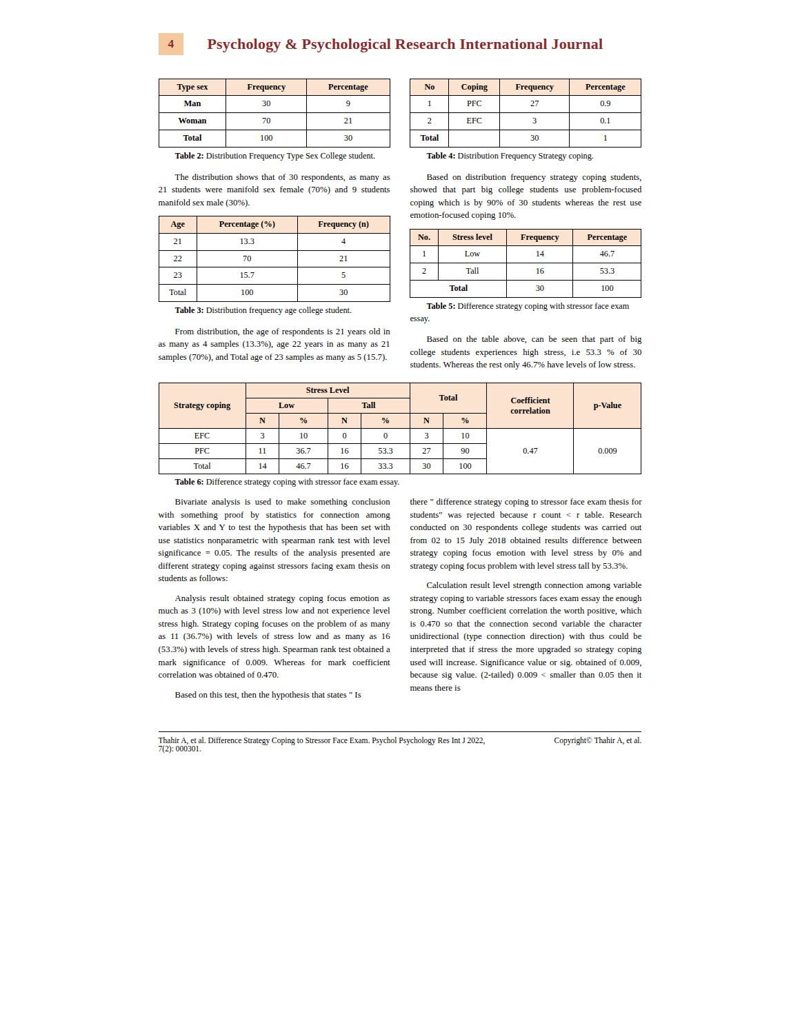4
Psychology & Psychological Research International Journal
| Type sex | Frequency | Percentage |
| --- | --- | --- |
| Man | 30 | 9 |
| Woman | 70 | 21 |
| Total | 100 | 30 |
Table 2: Distribution Frequency Type Sex College student.
The distribution shows that of 30 respondents, as many as 21 students were manifold sex female (70%) and 9 students manifold sex male (30%).
| Age | Percentage (%) | Frequency (n) |
| --- | --- | --- |
| 21 | 13.3 | 4 |
| 22 | 70 | 21 |
| 23 | 15.7 | 5 |
| Total | 100 | 30 |
Table 3: Distribution frequency age college student.
From distribution, the age of respondents is 21 years old in as many as 4 samples (13.3%), age 22 years in as many as 21 samples (70%), and Total age of 23 samples as many as 5 (15.7).
| No | Coping | Frequency | Percentage |
| --- | --- | --- | --- |
| 1 | PFC | 27 | 0.9 |
| 2 | EFC | 3 | 0.1 |
| Total | | 30 | 1 |
Table 4: Distribution Frequency Strategy coping.
Based on distribution frequency strategy coping students, showed that part big college students use problem-focused coping which is by 90% of 30 students whereas the rest use emotion-focused coping 10%.
| No. | Stress level | Frequency | Percentage |
| --- | --- | --- | --- |
| 1 | Low | 14 | 46.7 |
| 2 | Tall | 16 | 53.3 |
| Total | 30 | 100 |
Table 5: Difference strategy coping with stressor face exam essay.
Based on the table above, can be seen that part of big college students experiences high stress, i.e 53.3 % of 30 students. Whereas the rest only 46.7% have levels of low stress.
| Strategy coping | Stress Level | Total | Coefficient correlation | p-Value |
| --- | --- | --- | --- | --- |
| Low | Tall |
| N | % | N | % | N | % |
| EFC | 3 | 10 | 0 | 0 | 3 | 10 | 0.47 | 0.009 |
| PFC | 11 | 36.7 | 16 | 53.3 | 27 | 90 |
| Total | 14 | 46.7 | 16 | 33.3 | 30 | 100 |
Table 6: Difference strategy coping with stressor face exam essay.
Bivariate analysis is used to make something conclusion with something proof by statistics for connection among variables X and Y to test the hypothesis that has been set with use statistics nonparametric with spearman rank test with level significance = 0.05. The results of the analysis presented are different strategy coping against stressors facing exam thesis on students as follows:
Analysis result obtained strategy coping focus emotion as much as 3 (10%) with level stress low and not experience level stress high. Strategy coping focuses on the problem of as many as 11 (36.7%) with levels of stress low and as many as 16 (53.3%) with levels of stress high. Spearman rank test obtained a mark significance of 0.009. Whereas for mark coefficient correlation was obtained of 0.470.
Based on this test, then the hypothesis that states " Is
there " difference strategy coping to stressor face exam thesis for students" was rejected because r count < r table. Research conducted on 30 respondents college students was carried out from 02 to 15 July 2018 obtained results difference between strategy coping focus emotion with level stress by 0% and strategy coping focus problem with level stress tall by 53.3%.
Calculation result level strength connection among variable strategy coping to variable stressors faces exam essay the enough strong. Number coefficient correlation the worth positive, which is 0.470 so that the connection second variable the character unidirectional (type connection direction) with thus could be interpreted that if stress the more upgraded so strategy coping used will increase. Significance value or sig. obtained of 0.009, because sig value. (2-tailed) 0.009 < smaller than 0.05 then it means there is
Thahir A, et al. Difference Strategy Coping to Stressor Face Exam. Psychol Psychology Res Int J 2022, 7(2): 000301.
Copyright© Thahir A, et al.